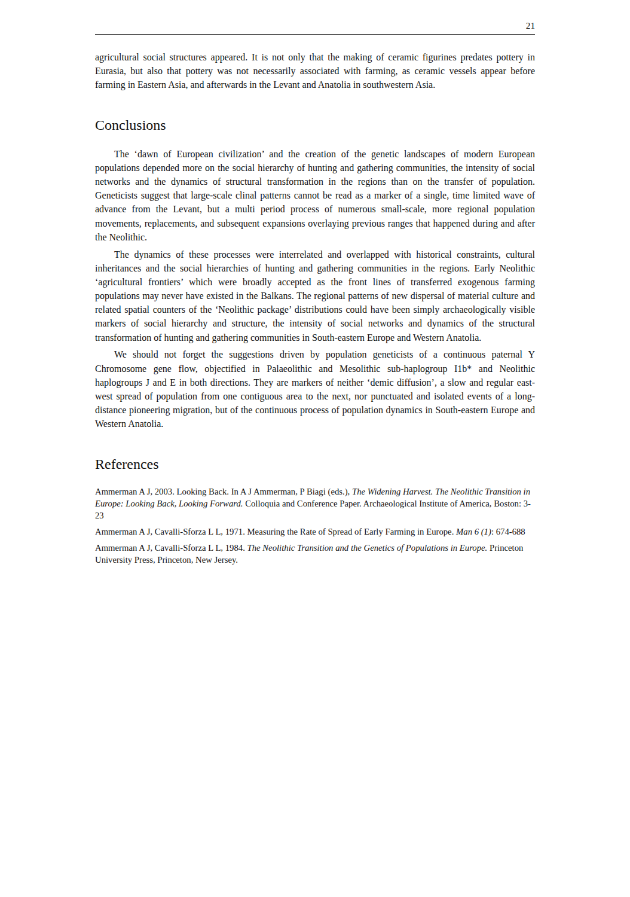21
agricultural social structures appeared. It is not only that the making of ceramic figurines predates pottery in Eurasia, but also that pottery was not necessarily associated with farming, as ceramic vessels appear before farming in Eastern Asia, and afterwards in the Levant and Anatolia in southwestern Asia.
Conclusions
The ‘dawn of European civilization’ and the creation of the genetic landscapes of modern European populations depended more on the social hierarchy of hunting and gathering communities, the intensity of social networks and the dynamics of structural transformation in the regions than on the transfer of population. Geneticists suggest that large-scale clinal patterns cannot be read as a marker of a single, time limited wave of advance from the Levant, but a multi period process of numerous small-scale, more regional population movements, replacements, and subsequent expansions overlaying previous ranges that happened during and after the Neolithic.
The dynamics of these processes were interrelated and overlapped with historical constraints, cultural inheritances and the social hierarchies of hunting and gathering communities in the regions. Early Neolithic ‘agricultural frontiers’ which were broadly accepted as the front lines of transferred exogenous farming populations may never have existed in the Balkans. The regional patterns of new dispersal of material culture and related spatial counters of the ‘Neolithic package’ distributions could have been simply archaeologically visible markers of social hierarchy and structure, the intensity of social networks and dynamics of the structural transformation of hunting and gathering communities in South-eastern Europe and Western Anatolia.
We should not forget the suggestions driven by population geneticists of a continuous paternal Y Chromosome gene flow, objectified in Palaeolithic and Mesolithic sub-haplogroup I1b* and Neolithic haplogroups J and E in both directions. They are markers of neither ‘demic diffusion’, a slow and regular east-west spread of population from one contiguous area to the next, nor punctuated and isolated events of a long-distance pioneering migration, but of the continuous process of population dynamics in South-eastern Europe and Western Anatolia.
References
Ammerman A J, 2003. Looking Back. In A J Ammerman, P Biagi (eds.), The Widening Harvest. The Neolithic Transition in Europe: Looking Back, Looking Forward. Colloquia and Conference Paper. Archaeological Institute of America, Boston: 3-23
Ammerman A J, Cavalli-Sforza L L, 1971. Measuring the Rate of Spread of Early Farming in Europe. Man 6 (1): 674-688
Ammerman A J, Cavalli-Sforza L L, 1984. The Neolithic Transition and the Genetics of Populations in Europe. Princeton University Press, Princeton, New Jersey.